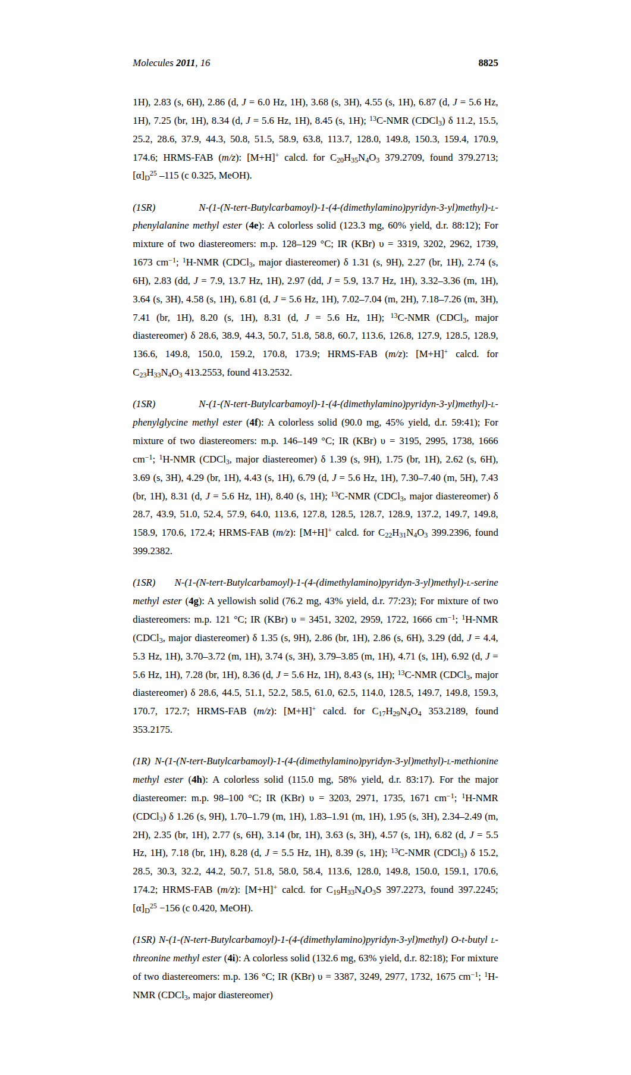Molecules 2011, 16 8825
1H), 2.83 (s, 6H), 2.86 (d, J = 6.0 Hz, 1H), 3.68 (s, 3H), 4.55 (s, 1H), 6.87 (d, J = 5.6 Hz, 1H), 7.25 (br, 1H), 8.34 (d, J = 5.6 Hz, 1H), 8.45 (s, 1H); 13C-NMR (CDCl3) δ 11.2, 15.5, 25.2, 28.6, 37.9, 44.3, 50.8, 51.5, 58.9, 63.8, 113.7, 128.0, 149.8, 150.3, 159.4, 170.9, 174.6; HRMS-FAB (m/z): [M+H]+ calcd. for C20H35N4O3 379.2709, found 379.2713; [α]D25 –115 (c 0.325, MeOH).
(1SR) N-(1-(N-tert-Butylcarbamoyl)-1-(4-(dimethylamino)pyridyn-3-yl)methyl)-l-phenylalanine methyl ester (4e): A colorless solid (123.3 mg, 60% yield, d.r. 88:12); For mixture of two diastereomers: m.p. 128–129 °C; IR (KBr) υ = 3319, 3202, 2962, 1739, 1673 cm−1; 1H-NMR (CDCl3, major diastereomer) δ 1.31 (s, 9H), 2.27 (br, 1H), 2.74 (s, 6H), 2.83 (dd, J = 7.9, 13.7 Hz, 1H), 2.97 (dd, J = 5.9, 13.7 Hz, 1H), 3.32–3.36 (m, 1H), 3.64 (s, 3H), 4.58 (s, 1H), 6.81 (d, J = 5.6 Hz, 1H), 7.02–7.04 (m, 2H), 7.18–7.26 (m, 3H), 7.41 (br, 1H), 8.20 (s, 1H), 8.31 (d, J = 5.6 Hz, 1H); 13C-NMR (CDCl3, major diastereomer) δ 28.6, 38.9, 44.3, 50.7, 51.8, 58.8, 60.7, 113.6, 126.8, 127.9, 128.5, 128.9, 136.6, 149.8, 150.0, 159.2, 170.8, 173.9; HRMS-FAB (m/z): [M+H]+ calcd. for C23H33N4O3 413.2553, found 413.2532.
(1SR) N-(1-(N-tert-Butylcarbamoyl)-1-(4-(dimethylamino)pyridyn-3-yl)methyl)-l-phenylglycine methyl ester (4f): A colorless solid (90.0 mg, 45% yield, d.r. 59:41); For mixture of two diastereomers: m.p. 146–149 °C; IR (KBr) υ = 3195, 2995, 1738, 1666 cm−1; 1H-NMR (CDCl3, major diastereomer) δ 1.39 (s, 9H), 1.75 (br, 1H), 2.62 (s, 6H), 3.69 (s, 3H), 4.29 (br, 1H), 4.43 (s, 1H), 6.79 (d, J = 5.6 Hz, 1H), 7.30–7.40 (m, 5H), 7.43 (br, 1H), 8.31 (d, J = 5.6 Hz, 1H), 8.40 (s, 1H); 13C-NMR (CDCl3, major diastereomer) δ 28.7, 43.9, 51.0, 52.4, 57.9, 64.0, 113.6, 127.8, 128.5, 128.7, 128.9, 137.2, 149.7, 149.8, 158.9, 170.6, 172.4; HRMS-FAB (m/z): [M+H]+ calcd. for C22H31N4O3 399.2396, found 399.2382.
(1SR) N-(1-(N-tert-Butylcarbamoyl)-1-(4-(dimethylamino)pyridyn-3-yl)methyl)-l-serine methyl ester (4g): A yellowish solid (76.2 mg, 43% yield, d.r. 77:23); For mixture of two diastereomers: m.p. 121 °C; IR (KBr) υ = 3451, 3202, 2959, 1722, 1666 cm−1; 1H-NMR (CDCl3, major diastereomer) δ 1.35 (s, 9H), 2.86 (br, 1H), 2.86 (s, 6H), 3.29 (dd, J = 4.4, 5.3 Hz, 1H), 3.70–3.72 (m, 1H), 3.74 (s, 3H), 3.79–3.85 (m, 1H), 4.71 (s, 1H), 6.92 (d, J = 5.6 Hz, 1H), 7.28 (br, 1H), 8.36 (d, J = 5.6 Hz, 1H), 8.43 (s, 1H); 13C-NMR (CDCl3, major diastereomer) δ 28.6, 44.5, 51.1, 52.2, 58.5, 61.0, 62.5, 114.0, 128.5, 149.7, 149.8, 159.3, 170.7, 172.7; HRMS-FAB (m/z): [M+H]+ calcd. for C17H29N4O4 353.2189, found 353.2175.
(1R) N-(1-(N-tert-Butylcarbamoyl)-1-(4-(dimethylamino)pyridyn-3-yl)methyl)-l-methionine methyl ester (4h): A colorless solid (115.0 mg, 58% yield, d.r. 83:17). For the major diastereomer: m.p. 98–100 °C; IR (KBr) υ = 3203, 2971, 1735, 1671 cm−1; 1H-NMR (CDCl3) δ 1.26 (s, 9H), 1.70–1.79 (m, 1H), 1.83–1.91 (m, 1H), 1.95 (s, 3H), 2.34–2.49 (m, 2H), 2.35 (br, 1H), 2.77 (s, 6H), 3.14 (br, 1H), 3.63 (s, 3H), 4.57 (s, 1H), 6.82 (d, J = 5.5 Hz, 1H), 7.18 (br, 1H), 8.28 (d, J = 5.5 Hz, 1H), 8.39 (s, 1H); 13C-NMR (CDCl3) δ 15.2, 28.5, 30.3, 32.2, 44.2, 50.7, 51.8, 58.0, 58.4, 113.6, 128.0, 149.8, 150.0, 159.1, 170.6, 174.2; HRMS-FAB (m/z): [M+H]+ calcd. for C19H33N4O3S 397.2273, found 397.2245; [α]D25 −156 (c 0.420, MeOH).
(1SR) N-(1-(N-tert-Butylcarbamoyl)-1-(4-(dimethylamino)pyridyn-3-yl)methyl) O-t-butyl l-threonine methyl ester (4i): A colorless solid (132.6 mg, 63% yield, d.r. 82:18); For mixture of two diastereomers: m.p. 136 °C; IR (KBr) υ = 3387, 3249, 2977, 1732, 1675 cm−1; 1H-NMR (CDCl3, major diastereomer)